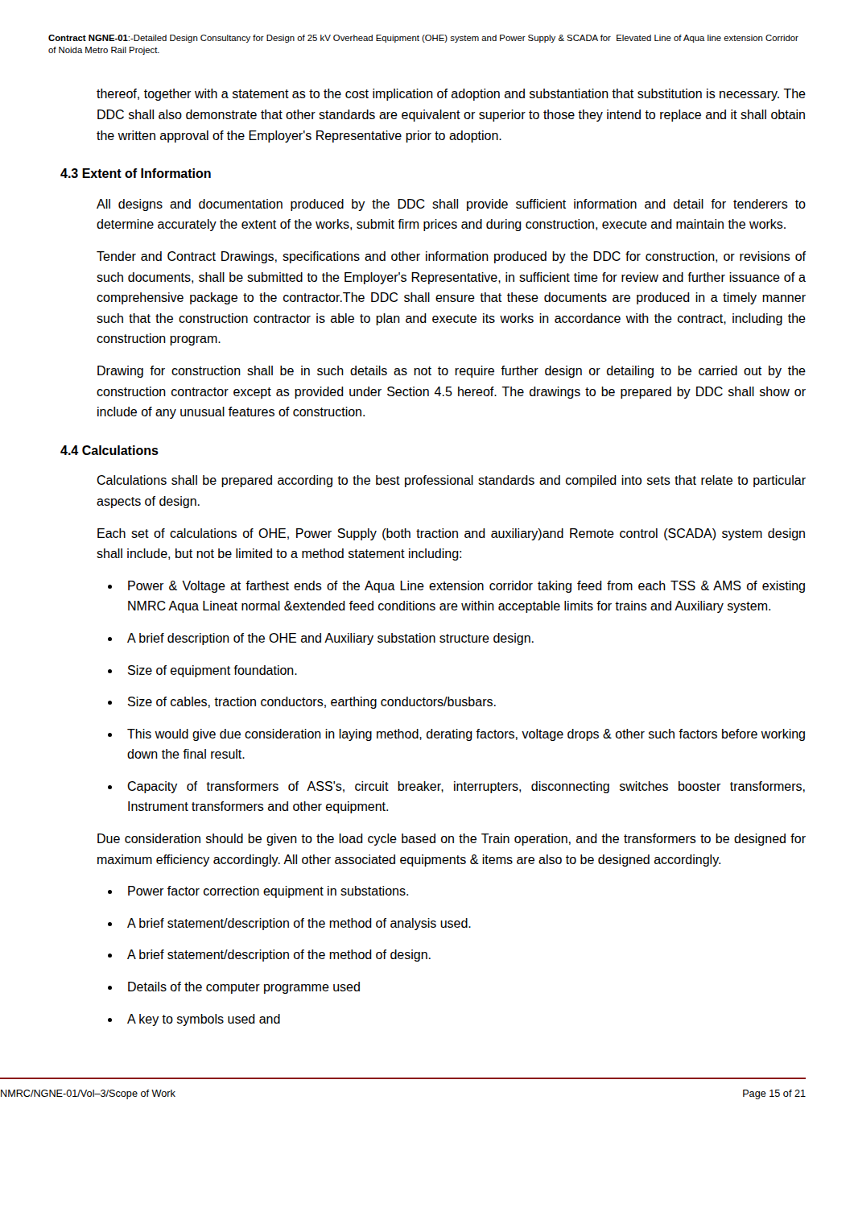Contract NGNE-01:-Detailed Design Consultancy for Design of 25 kV Overhead Equipment (OHE) system and Power Supply & SCADA for Elevated Line of Aqua line extension Corridor of Noida Metro Rail Project.
thereof, together with a statement as to the cost implication of adoption and substantiation that substitution is necessary. The DDC shall also demonstrate that other standards are equivalent or superior to those they intend to replace and it shall obtain the written approval of the Employer's Representative prior to adoption.
4.3 Extent of Information
All designs and documentation produced by the DDC shall provide sufficient information and detail for tenderers to determine accurately the extent of the works, submit firm prices and during construction, execute and maintain the works.
Tender and Contract Drawings, specifications and other information produced by the DDC for construction, or revisions of such documents, shall be submitted to the Employer's Representative, in sufficient time for review and further issuance of a comprehensive package to the contractor.The DDC shall ensure that these documents are produced in a timely manner such that the construction contractor is able to plan and execute its works in accordance with the contract, including the construction program.
Drawing for construction shall be in such details as not to require further design or detailing to be carried out by the construction contractor except as provided under Section 4.5 hereof. The drawings to be prepared by DDC shall show or include of any unusual features of construction.
4.4 Calculations
Calculations shall be prepared according to the best professional standards and compiled into sets that relate to particular aspects of design.
Each set of calculations of OHE, Power Supply (both traction and auxiliary)and Remote control (SCADA) system design shall include, but not be limited to a method statement including:
Power & Voltage at farthest ends of the Aqua Line extension corridor taking feed from each TSS & AMS of existing NMRC Aqua Lineat normal &extended feed conditions are within acceptable limits for trains and Auxiliary system.
A brief description of the OHE and Auxiliary substation structure design.
Size of equipment foundation.
Size of cables, traction conductors, earthing conductors/busbars.
This would give due consideration in laying method, derating factors, voltage drops & other such factors before working down the final result.
Capacity of transformers of ASS's, circuit breaker, interrupters, disconnecting switches booster transformers, Instrument transformers and other equipment.
Due consideration should be given to the load cycle based on the Train operation, and the transformers to be designed for maximum efficiency accordingly. All other associated equipments & items are also to be designed accordingly.
Power factor correction equipment in substations.
A brief statement/description of the method of analysis used.
A brief statement/description of the method of design.
Details of the computer programme used
A key to symbols used and
NMRC/NGNE-01/Vol–3/Scope of Work
Page 15 of 21